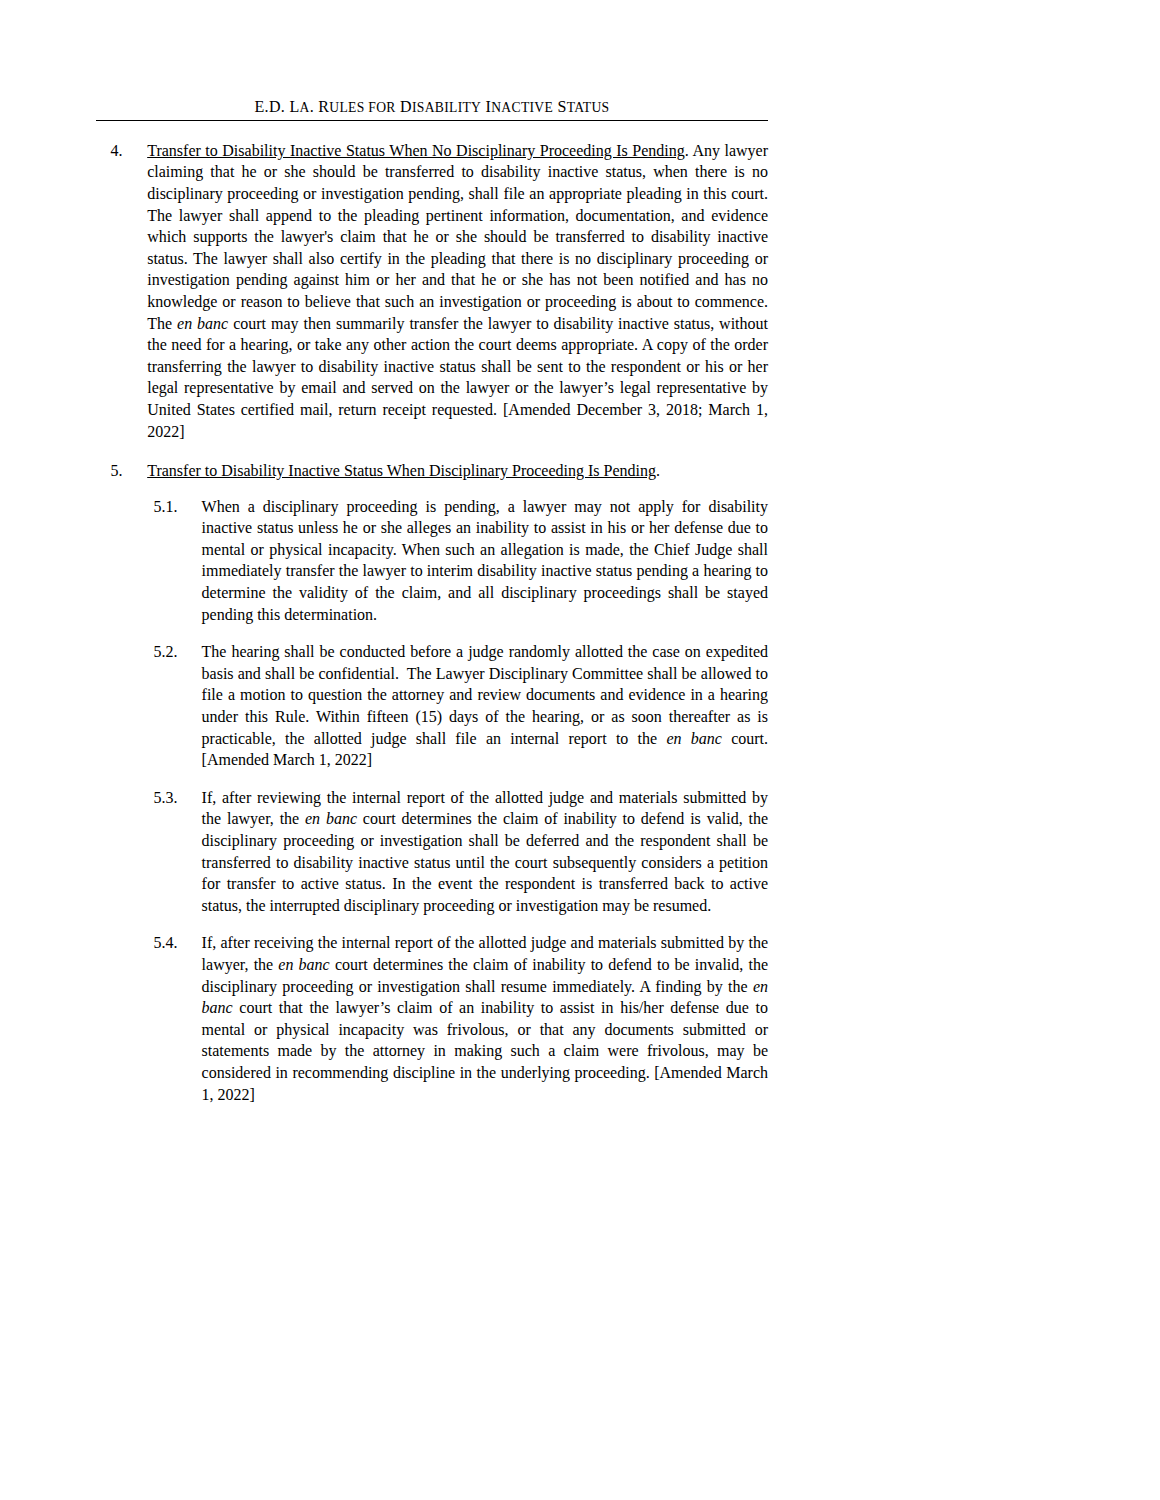E.D. LA. RULES FOR DISABILITY INACTIVE STATUS
4. Transfer to Disability Inactive Status When No Disciplinary Proceeding Is Pending. Any lawyer claiming that he or she should be transferred to disability inactive status, when there is no disciplinary proceeding or investigation pending, shall file an appropriate pleading in this court. The lawyer shall append to the pleading pertinent information, documentation, and evidence which supports the lawyer's claim that he or she should be transferred to disability inactive status. The lawyer shall also certify in the pleading that there is no disciplinary proceeding or investigation pending against him or her and that he or she has not been notified and has no knowledge or reason to believe that such an investigation or proceeding is about to commence. The en banc court may then summarily transfer the lawyer to disability inactive status, without the need for a hearing, or take any other action the court deems appropriate. A copy of the order transferring the lawyer to disability inactive status shall be sent to the respondent or his or her legal representative by email and served on the lawyer or the lawyer’s legal representative by United States certified mail, return receipt requested. [Amended December 3, 2018; March 1, 2022]
5. Transfer to Disability Inactive Status When Disciplinary Proceeding Is Pending.
5.1. When a disciplinary proceeding is pending, a lawyer may not apply for disability inactive status unless he or she alleges an inability to assist in his or her defense due to mental or physical incapacity. When such an allegation is made, the Chief Judge shall immediately transfer the lawyer to interim disability inactive status pending a hearing to determine the validity of the claim, and all disciplinary proceedings shall be stayed pending this determination.
5.2. The hearing shall be conducted before a judge randomly allotted the case on expedited basis and shall be confidential. The Lawyer Disciplinary Committee shall be allowed to file a motion to question the attorney and review documents and evidence in a hearing under this Rule. Within fifteen (15) days of the hearing, or as soon thereafter as is practicable, the allotted judge shall file an internal report to the en banc court. [Amended March 1, 2022]
5.3. If, after reviewing the internal report of the allotted judge and materials submitted by the lawyer, the en banc court determines the claim of inability to defend is valid, the disciplinary proceeding or investigation shall be deferred and the respondent shall be transferred to disability inactive status until the court subsequently considers a petition for transfer to active status. In the event the respondent is transferred back to active status, the interrupted disciplinary proceeding or investigation may be resumed.
5.4. If, after receiving the internal report of the allotted judge and materials submitted by the lawyer, the en banc court determines the claim of inability to defend to be invalid, the disciplinary proceeding or investigation shall resume immediately. A finding by the en banc court that the lawyer’s claim of an inability to assist in his/her defense due to mental or physical incapacity was frivolous, or that any documents submitted or statements made by the attorney in making such a claim were frivolous, may be considered in recommending discipline in the underlying proceeding. [Amended March 1, 2022]